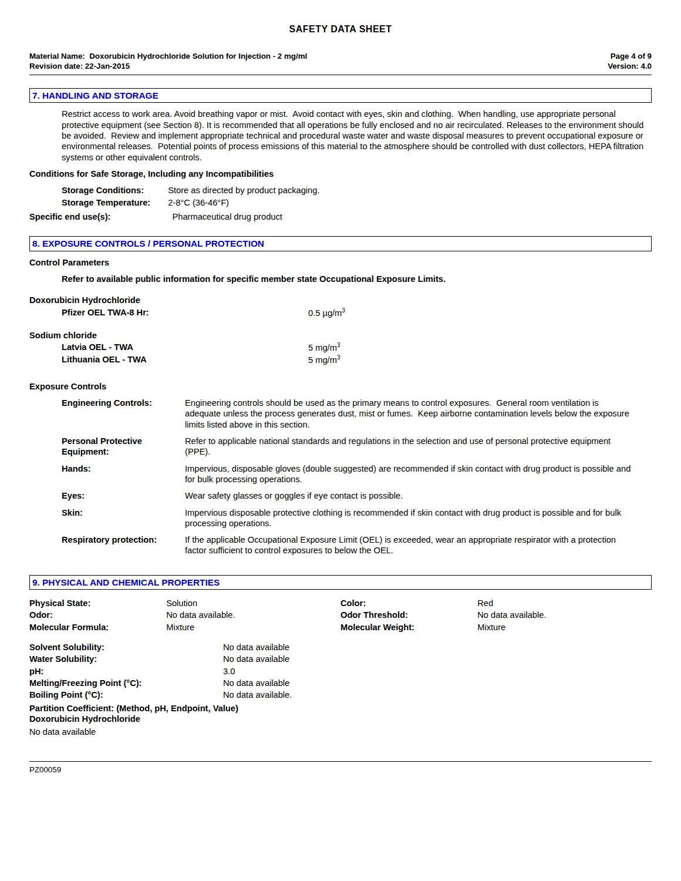SAFETY DATA SHEET
| Material Name: Doxorubicin Hydrochloride Solution for Injection - 2 mg/ml | Page 4 of 9 |
| Revision date: 22-Jan-2015 | Version: 4.0 |
7. HANDLING AND STORAGE
Restrict access to work area. Avoid breathing vapor or mist. Avoid contact with eyes, skin and clothing. When handling, use appropriate personal protective equipment (see Section 8). It is recommended that all operations be fully enclosed and no air recirculated. Releases to the environment should be avoided. Review and implement appropriate technical and procedural waste water and waste disposal measures to prevent occupational exposure or environmental releases. Potential points of process emissions of this material to the atmosphere should be controlled with dust collectors, HEPA filtration systems or other equivalent controls.
Conditions for Safe Storage, Including any Incompatibilities
| Storage Conditions: | Store as directed by product packaging. |
| Storage Temperature: | 2-8°C (36-46°F) |
| Specific end use(s): | Pharmaceutical drug product |
8. EXPOSURE CONTROLS / PERSONAL PROTECTION
Control Parameters
Refer to available public information for specific member state Occupational Exposure Limits.
Doxorubicin Hydrochloride
| Pfizer OEL TWA-8 Hr: | 0.5 µg/m 3 |
Sodium chloride
| Latvia OEL - TWA | 5 mg/m 3 |
| Lithuania OEL - TWA | 5 mg/m 3 |
Exposure Controls
| Engineering Controls: | Engineering controls should be used as the primary means to control exposures. General room ventilation is adequate unless the process generates dust, mist or fumes. Keep airborne contamination levels below the exposure limits listed above in this section. |
| Personal Protective Equipment: | Refer to applicable national standards and regulations in the selection and use of personal protective equipment (PPE). |
| Hands: | Impervious, disposable gloves (double suggested) are recommended if skin contact with drug product is possible and for bulk processing operations. |
| Eyes: | Wear safety glasses or goggles if eye contact is possible. |
| Skin: | Impervious disposable protective clothing is recommended if skin contact with drug product is possible and for bulk processing operations. |
| Respiratory protection: | If the applicable Occupational Exposure Limit (OEL) is exceeded, wear an appropriate respirator with a protection factor sufficient to control exposures to below the OEL. |
9. PHYSICAL AND CHEMICAL PROPERTIES
| Physical State: | Solution | Color: | Red |
| Odor: | No data available. | Odor Threshold: | No data available. |
| Molecular Formula: | Mixture | Molecular Weight: | Mixture |
| Solvent Solubility: | No data available |
| Water Solubility: | No data available |
| pH: | 3.0 |
| Melting/Freezing Point (°C): | No data available |
| Boiling Point (°C): | No data available. |
Partition Coefficient: (Method, pH, Endpoint, Value)
Doxorubicin Hydrochloride
No data available
PZ00059